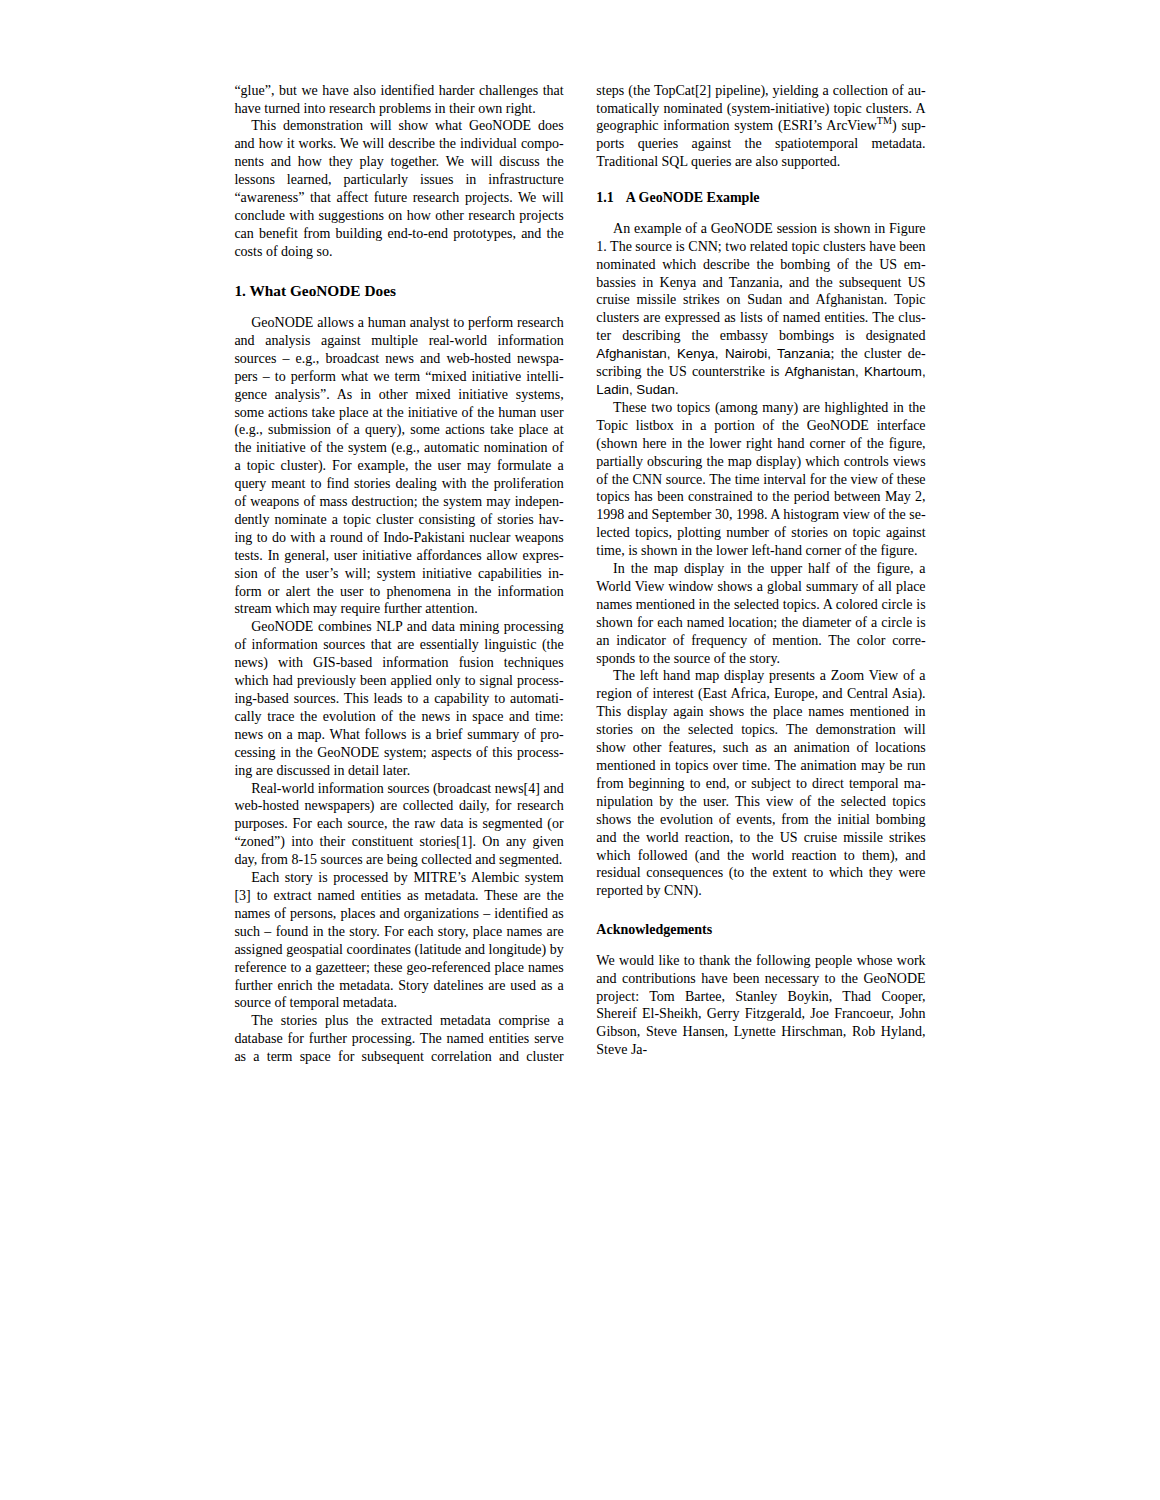“glue”, but we have also identified harder challenges that have turned into research problems in their own right.
This demonstration will show what GeoNODE does and how it works. We will describe the individual components and how they play together. We will discuss the lessons learned, particularly issues in infrastructure “awareness” that affect future research projects. We will conclude with suggestions on how other research projects can benefit from building end-to-end prototypes, and the costs of doing so.
1. What GeoNODE Does
GeoNODE allows a human analyst to perform research and analysis against multiple real-world information sources – e.g., broadcast news and web-hosted newspapers – to perform what we term “mixed initiative intelligence analysis”. As in other mixed initiative systems, some actions take place at the initiative of the human user (e.g., submission of a query), some actions take place at the initiative of the system (e.g., automatic nomination of a topic cluster). For example, the user may formulate a query meant to find stories dealing with the proliferation of weapons of mass destruction; the system may independently nominate a topic cluster consisting of stories having to do with a round of Indo-Pakistani nuclear weapons tests. In general, user initiative affordances allow expression of the user’s will; system initiative capabilities inform or alert the user to phenomena in the information stream which may require further attention.
GeoNODE combines NLP and data mining processing of information sources that are essentially linguistic (the news) with GIS-based information fusion techniques which had previously been applied only to signal processing-based sources. This leads to a capability to automatically trace the evolution of the news in space and time: news on a map. What follows is a brief summary of processing in the GeoNODE system; aspects of this processing are discussed in detail later.
Real-world information sources (broadcast news[4] and web-hosted newspapers) are collected daily, for research purposes. For each source, the raw data is segmented (or “zoned”) into their constituent stories[1]. On any given day, from 8-15 sources are being collected and segmented.
Each story is processed by MITRE’s Alembic system [3] to extract named entities as metadata. These are the names of persons, places and organizations – identified as such – found in the story. For each story, place names are assigned geospatial coordinates (latitude and longitude) by reference to a gazetteer; these geo-referenced place names further enrich the metadata. Story datelines are used as a source of temporal metadata.
The stories plus the extracted metadata comprise a database for further processing. The named entities serve as a term space for subsequent correlation and cluster steps (the TopCat[2] pipeline), yielding a collection of automatically nominated (system-initiative) topic clusters. A geographic information system (ESRI’s ArcViewTM) supports queries against the spatiotemporal metadata. Traditional SQL queries are also supported.
1.1 A GeoNODE Example
An example of a GeoNODE session is shown in Figure 1. The source is CNN; two related topic clusters have been nominated which describe the bombing of the US embassies in Kenya and Tanzania, and the subsequent US cruise missile strikes on Sudan and Afghanistan. Topic clusters are expressed as lists of named entities. The cluster describing the embassy bombings is designated Afghanistan, Kenya, Nairobi, Tanzania; the cluster describing the US counterstrike is Afghanistan, Khartoum, Ladin, Sudan.
These two topics (among many) are highlighted in the Topic listbox in a portion of the GeoNODE interface (shown here in the lower right hand corner of the figure, partially obscuring the map display) which controls views of the CNN source. The time interval for the view of these topics has been constrained to the period between May 2, 1998 and September 30, 1998. A histogram view of the selected topics, plotting number of stories on topic against time, is shown in the lower left-hand corner of the figure.
In the map display in the upper half of the figure, a World View window shows a global summary of all place names mentioned in the selected topics. A colored circle is shown for each named location; the diameter of a circle is an indicator of frequency of mention. The color corresponds to the source of the story.
The left hand map display presents a Zoom View of a region of interest (East Africa, Europe, and Central Asia). This display again shows the place names mentioned in stories on the selected topics. The demonstration will show other features, such as an animation of locations mentioned in topics over time. The animation may be run from beginning to end, or subject to direct temporal manipulation by the user. This view of the selected topics shows the evolution of events, from the initial bombing and the world reaction, to the US cruise missile strikes which followed (and the world reaction to them), and residual consequences (to the extent to which they were reported by CNN).
Acknowledgements
We would like to thank the following people whose work and contributions have been necessary to the GeoNODE project: Tom Bartee, Stanley Boykin, Thad Cooper, Shereif El-Sheikh, Gerry Fitzgerald, Joe Francoeur, John Gibson, Steve Hansen, Lynette Hirschman, Rob Hyland, Steve Ja-